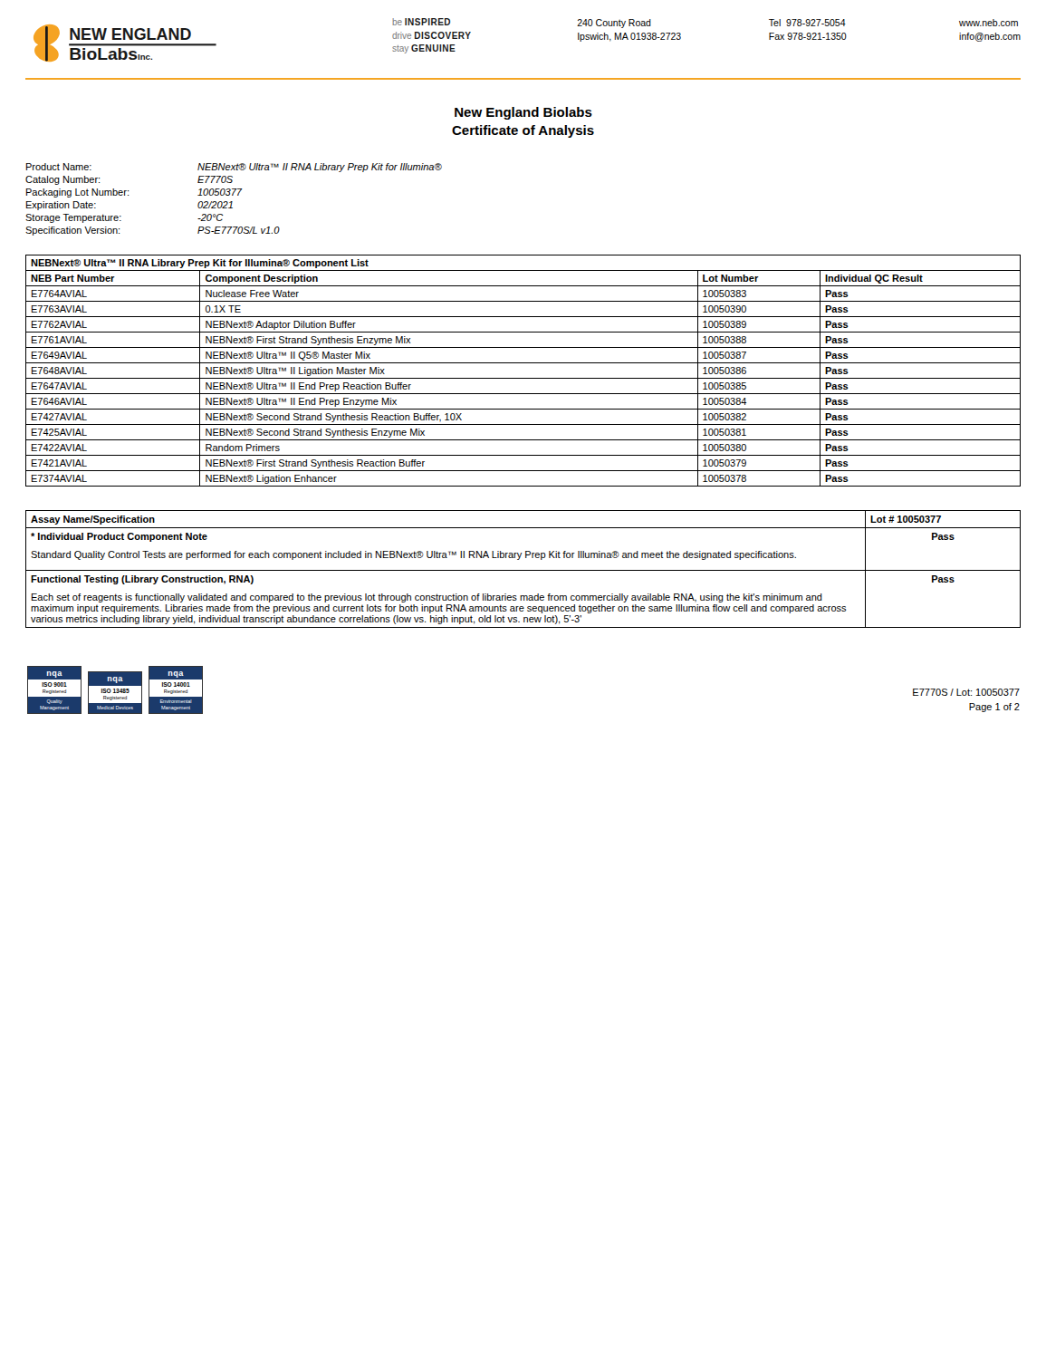| | be INSPIRED drive DISCOVERY stay GENUINE | 240 County Road Ipswich, MA 01938-2723 | Tel 978-927-5054 Fax 978-921-1350 | www.neb.com info@neb.com |
New England Biolabs
Certificate of Analysis
| Product Name: | NEBNext® Ultra™ II RNA Library Prep Kit for Illumina® |
| Catalog Number: | E7770S |
| Packaging Lot Number: | 10050377 |
| Expiration Date: | 02/2021 |
| Storage Temperature: | -20°C |
| Specification Version: | PS-E7770S/L v1.0 |
| NEBNext® Ultra™ II RNA Library Prep Kit for Illumina® Component List |
| --- |
| NEB Part Number | Component Description | Lot Number | Individual QC Result |
| E7764AVIAL | Nuclease Free Water | 10050383 | Pass |
| E7763AVIAL | 0.1X TE | 10050390 | Pass |
| E7762AVIAL | NEBNext® Adaptor Dilution Buffer | 10050389 | Pass |
| E7761AVIAL | NEBNext® First Strand Synthesis Enzyme Mix | 10050388 | Pass |
| E7649AVIAL | NEBNext® Ultra™ II Q5® Master Mix | 10050387 | Pass |
| E7648AVIAL | NEBNext® Ultra™ II Ligation Master Mix | 10050386 | Pass |
| E7647AVIAL | NEBNext® Ultra™ II End Prep Reaction Buffer | 10050385 | Pass |
| E7646AVIAL | NEBNext® Ultra™ II End Prep Enzyme Mix | 10050384 | Pass |
| E7427AVIAL | NEBNext® Second Strand Synthesis Reaction Buffer, 10X | 10050382 | Pass |
| E7425AVIAL | NEBNext® Second Strand Synthesis Enzyme Mix | 10050381 | Pass |
| E7422AVIAL | Random Primers | 10050380 | Pass |
| E7421AVIAL | NEBNext® First Strand Synthesis Reaction Buffer | 10050379 | Pass |
| E7374AVIAL | NEBNext® Ligation Enhancer | 10050378 | Pass |
| Assay Name/Specification | Lot # 10050377 |
| --- | --- |
| * Individual Product Component Note Standard Quality Control Tests are performed for each component included in NEBNext® Ultra™ II RNA Library Prep Kit for Illumina® and meet the designated specifications. | Pass |
| Functional Testing (Library Construction, RNA) Each set of reagents is functionally validated and compared to the previous lot through construction of libraries made from commercially available RNA, using the kit's minimum and maximum input requirements. Libraries made from the previous and current lots for both input RNA amounts are sequenced together on the same Illumina flow cell and compared across various metrics including library yield, individual transcript abundance correlations (low vs. high input, old lot vs. new lot), 5'-3' | Pass |
| / nqa ISO 9001 Registered Quality Management / nqa ISO 13485 Registered Medical Devices / nqa ISO 14001 Registered Environmental Management / | E7770S / Lot: 10050377 Page 1 of 2 |